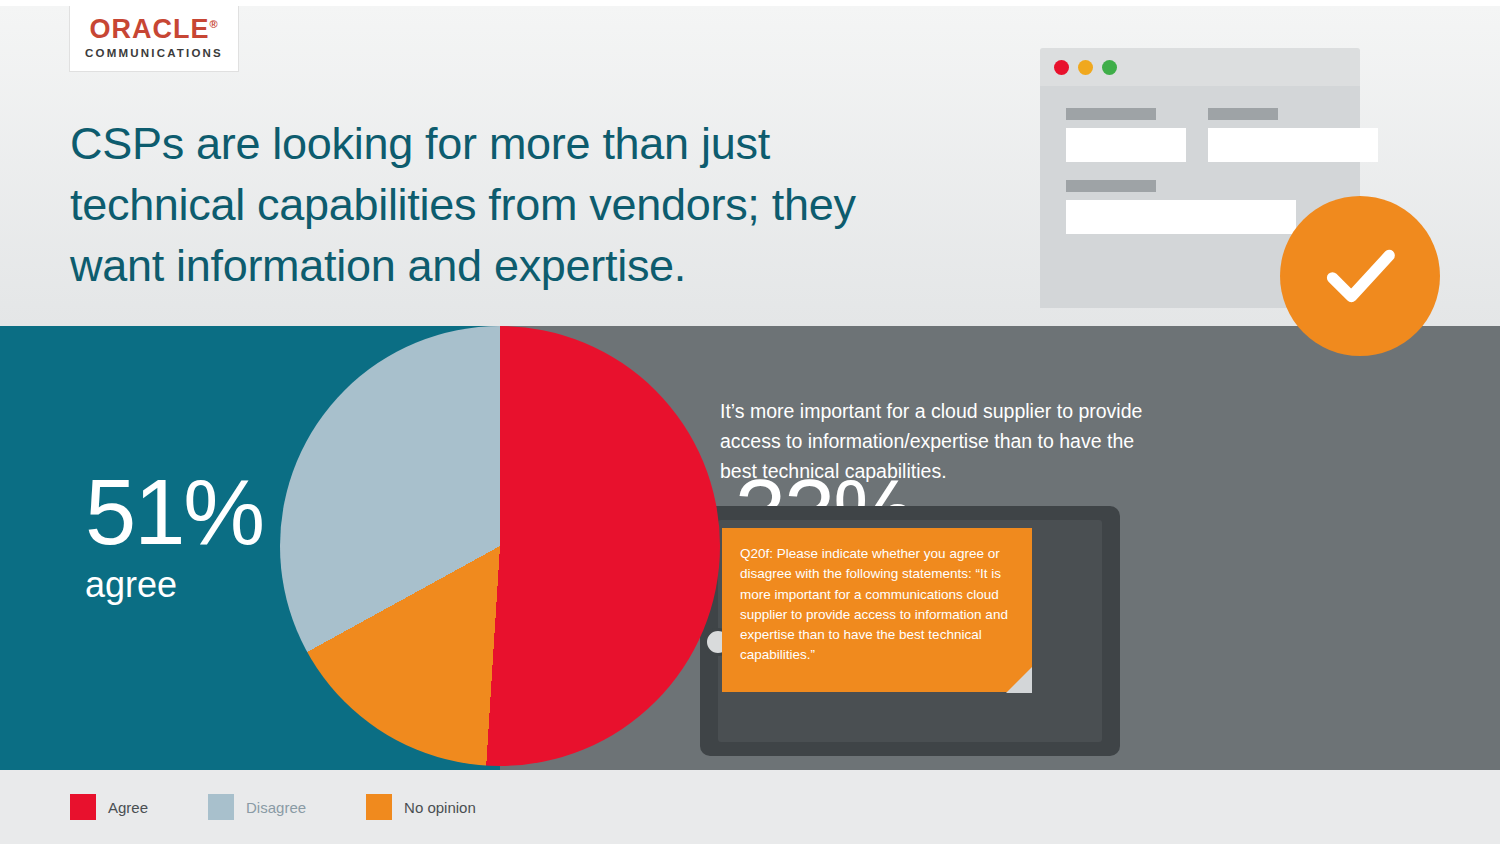ORACLE®
COMMUNICATIONS
CSPs are looking for more than just technical capabilities from vendors; they want information and expertise.
51%
agree
33%
disagree
It’s more important for a cloud supplier to provide access to information/expertise than to have the best technical capabilities.
Q20f: Please indicate whether you agree or disagree with the following statements: “It is more important for a communications cloud supplier to provide access to information and expertise than to have the best technical capabilities.”
Agree
Disagree
No opinion